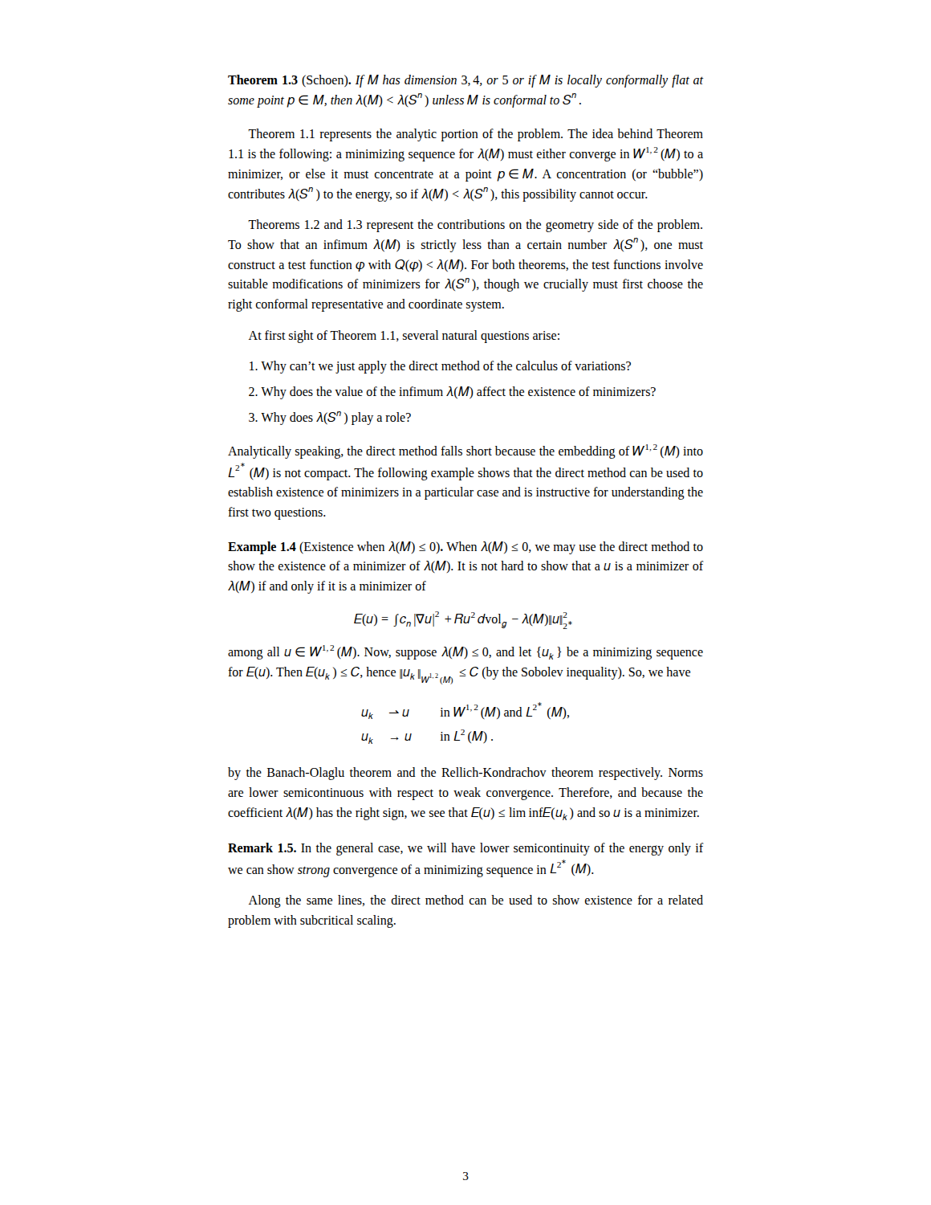Theorem 1.3 (Schoen). If M has dimension 3,4, or 5 or if M is locally conformally flat at some point p∈M, then λ(M)<λ(Sn) unless M is conformal to Sn.
Theorem 1.1 represents the analytic portion of the problem. The idea behind Theorem 1.1 is the following: a minimizing sequence for λ(M) must either converge in W1,2(M) to a minimizer, or else it must concentrate at a point p∈M. A concentration (or “bubble”) contributes λ(Sn) to the energy, so if λ(M)<λ(Sn), this possibility cannot occur.
Theorems 1.2 and 1.3 represent the contributions on the geometry side of the problem. To show that an infimum λ(M) is strictly less than a certain number λ(Sn), one must construct a test function φ with Q(φ)<λ(M). For both theorems, the test functions involve suitable modifications of minimizers for λ(Sn), though we crucially must first choose the right conformal representative and coordinate system.
At first sight of Theorem 1.1, several natural questions arise:
Why can’t we just apply the direct method of the calculus of variations?
Why does the value of the infimum λ(M) affect the existence of minimizers?
Why does λ(Sn) play a role?
Analytically speaking, the direct method falls short because the embedding of W1,2(M) into L2∗(M) is not compact. The following example shows that the direct method can be used to establish existence of minimizers in a particular case and is instructive for understanding the first two questions.
Example 1.4 (Existence when λ(M)≤0). When λ(M)≤0, we may use the direct method to show the existence of a minimizer of λ(M). It is not hard to show that a u is a minimizer of λ(M) if and only if it is a minimizer of
E(u) = ∫ cn |∇u|2 + Ru2 dvolg − λ(M) ‖u‖2∗2
among all u∈W1,2(M). Now, suppose λ(M)≤0, and let {uk} be a minimizing sequence for E(u). Then E(uk)≤C, hence ‖uk‖W1,2(M)≤C (by the Sobolev inequality). So, we have
| u k | ⇀ u | in W 1 , 2 ( M ) and L 2 ∗ ( M ) , |
| u k | → u | in L 2 ( M ) . |
by the Banach-Olaglu theorem and the Rellich-Kondrachov theorem respectively. Norms are lower semicontinuous with respect to weak convergence. Therefore, and because the coefficient λ(M) has the right sign, we see that E(u)≤lim infE(uk) and so u is a minimizer.
Remark 1.5. In the general case, we will have lower semicontinuity of the energy only if we can show strong convergence of a minimizing sequence in L2∗(M).
Along the same lines, the direct method can be used to show existence for a related problem with subcritical scaling.
3